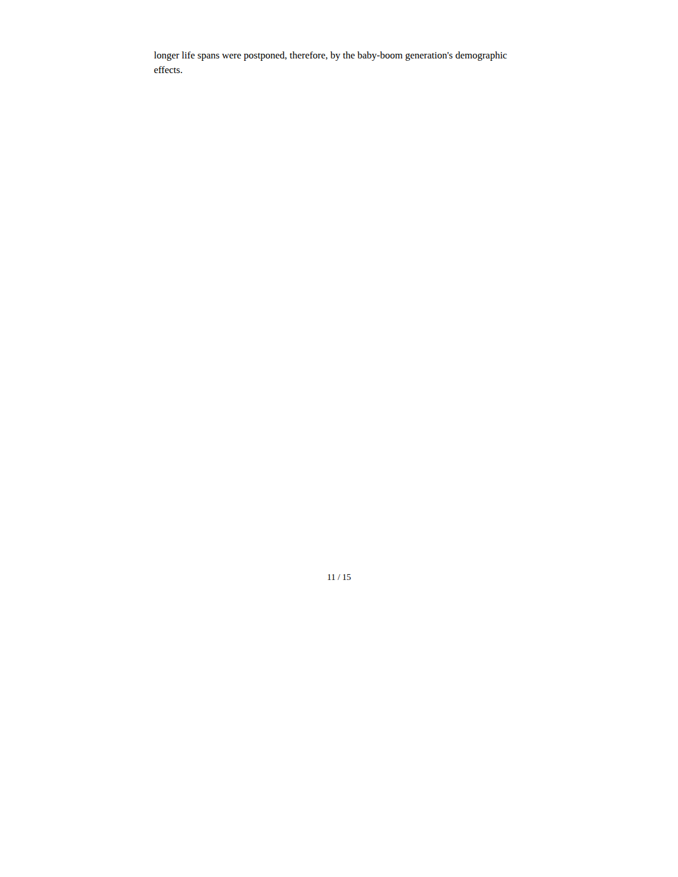longer life spans were postponed, therefore, by the baby-boom generation's demographic effects.
11 / 15